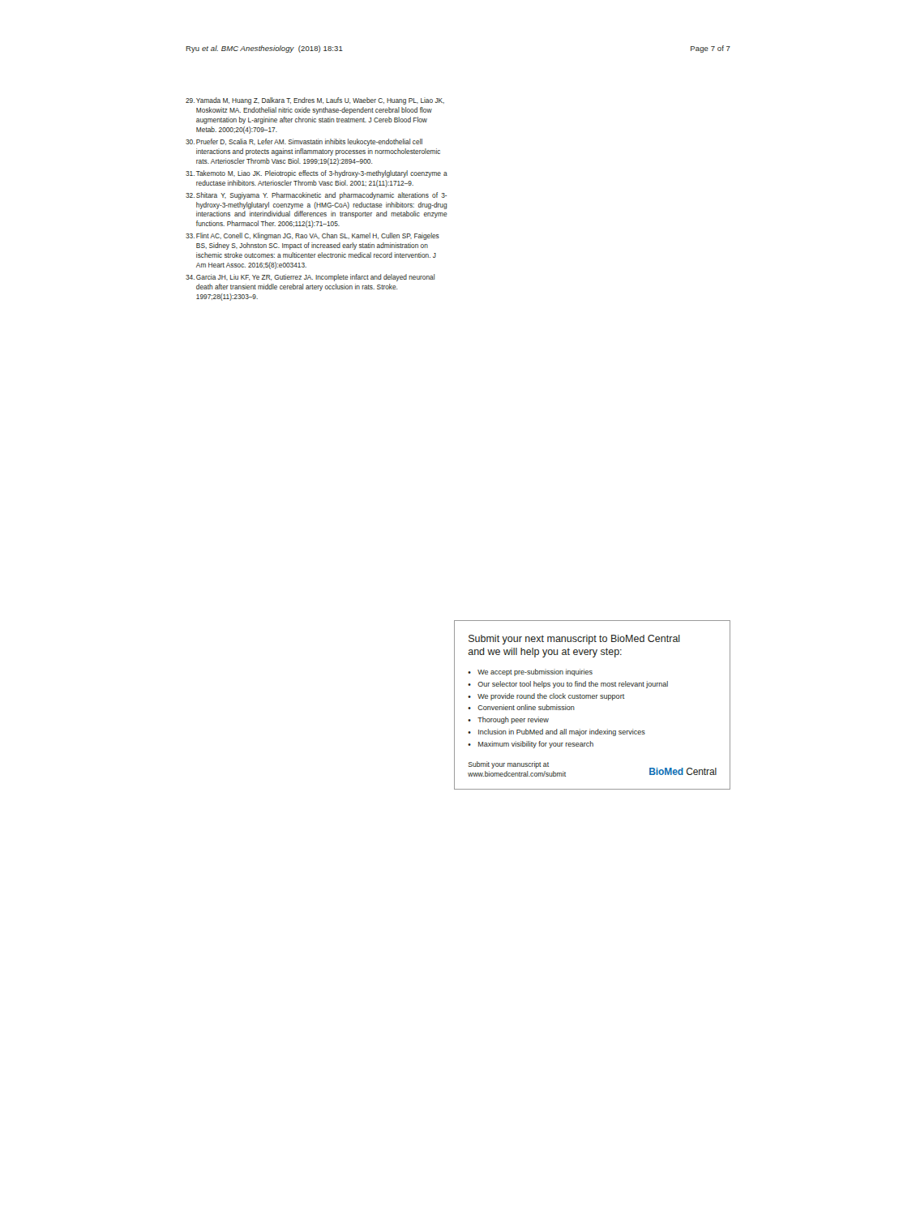Ryu et al. BMC Anesthesiology (2018) 18:31
Page 7 of 7
Yamada M, Huang Z, Dalkara T, Endres M, Laufs U, Waeber C, Huang PL, Liao JK, Moskowitz MA. Endothelial nitric oxide synthase-dependent cerebral blood flow augmentation by L-arginine after chronic statin treatment. J Cereb Blood Flow Metab. 2000;20(4):709–17.
Pruefer D, Scalia R, Lefer AM. Simvastatin inhibits leukocyte-endothelial cell interactions and protects against inflammatory processes in normocholesterolemic rats. Arterioscler Thromb Vasc Biol. 1999;19(12):2894–900.
Takemoto M, Liao JK. Pleiotropic effects of 3-hydroxy-3-methylglutaryl coenzyme a reductase inhibitors. Arterioscler Thromb Vasc Biol. 2001; 21(11):1712–9.
Shitara Y, Sugiyama Y. Pharmacokinetic and pharmacodynamic alterations of 3-hydroxy-3-methylglutaryl coenzyme a (HMG-CoA) reductase inhibitors: drug-drug interactions and interindividual differences in transporter and metabolic enzyme functions. Pharmacol Ther. 2006;112(1):71–105.
Flint AC, Conell C, Klingman JG, Rao VA, Chan SL, Kamel H, Cullen SP, Faigeles BS, Sidney S, Johnston SC. Impact of increased early statin administration on ischemic stroke outcomes: a multicenter electronic medical record intervention. J Am Heart Assoc. 2016;5(8):e003413.
Garcia JH, Liu KF, Ye ZR, Gutierrez JA. Incomplete infarct and delayed neuronal death after transient middle cerebral artery occlusion in rats. Stroke. 1997;28(11):2303–9.
Submit your next manuscript to BioMed Central
and we will help you at every step:
We accept pre-submission inquiries
Our selector tool helps you to find the most relevant journal
We provide round the clock customer support
Convenient online submission
Thorough peer review
Inclusion in PubMed and all major indexing services
Maximum visibility for your research
Submit your manuscript at
www.biomedcentral.com/submit
BioMed Central